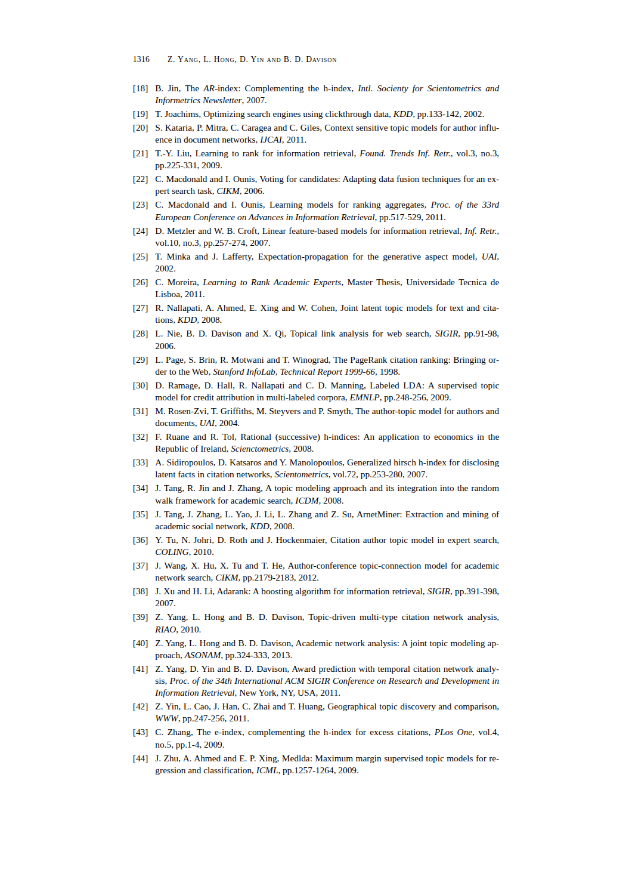1316 Z. Yang, L. Hong, D. Yin and B. D. Davison
[18] B. Jin, The AR-index: Complementing the h-index, Intl. Socienty for Scientometrics and Informetrics Newsletter, 2007.
[19] T. Joachims, Optimizing search engines using clickthrough data, KDD, pp.133-142, 2002.
[20] S. Kataria, P. Mitra, C. Caragea and C. Giles, Context sensitive topic models for author influence in document networks, IJCAI, 2011.
[21] T.-Y. Liu, Learning to rank for information retrieval, Found. Trends Inf. Retr., vol.3, no.3, pp.225-331, 2009.
[22] C. Macdonald and I. Ounis, Voting for candidates: Adapting data fusion techniques for an expert search task, CIKM, 2006.
[23] C. Macdonald and I. Ounis, Learning models for ranking aggregates, Proc. of the 33rd European Conference on Advances in Information Retrieval, pp.517-529, 2011.
[24] D. Metzler and W. B. Croft, Linear feature-based models for information retrieval, Inf. Retr., vol.10, no.3, pp.257-274, 2007.
[25] T. Minka and J. Lafferty, Expectation-propagation for the generative aspect model, UAI, 2002.
[26] C. Moreira, Learning to Rank Academic Experts, Master Thesis, Universidade Tecnica de Lisboa, 2011.
[27] R. Nallapati, A. Ahmed, E. Xing and W. Cohen, Joint latent topic models for text and citations, KDD, 2008.
[28] L. Nie, B. D. Davison and X. Qi, Topical link analysis for web search, SIGIR, pp.91-98, 2006.
[29] L. Page, S. Brin, R. Motwani and T. Winograd, The PageRank citation ranking: Bringing order to the Web, Stanford InfoLab, Technical Report 1999-66, 1998.
[30] D. Ramage, D. Hall, R. Nallapati and C. D. Manning, Labeled LDA: A supervised topic model for credit attribution in multi-labeled corpora, EMNLP, pp.248-256, 2009.
[31] M. Rosen-Zvi, T. Griffiths, M. Steyvers and P. Smyth, The author-topic model for authors and documents, UAI, 2004.
[32] F. Ruane and R. Tol, Rational (successive) h-indices: An application to economics in the Republic of Ireland, Scienctometrics, 2008.
[33] A. Sidiropoulos, D. Katsaros and Y. Manolopoulos, Generalized hirsch h-index for disclosing latent facts in citation networks, Scientometrics, vol.72, pp.253-280, 2007.
[34] J. Tang, R. Jin and J. Zhang, A topic modeling approach and its integration into the random walk framework for academic search, ICDM, 2008.
[35] J. Tang, J. Zhang, L. Yao, J. Li, L. Zhang and Z. Su, ArnetMiner: Extraction and mining of academic social network, KDD, 2008.
[36] Y. Tu, N. Johri, D. Roth and J. Hockenmaier, Citation author topic model in expert search, COLING, 2010.
[37] J. Wang, X. Hu, X. Tu and T. He, Author-conference topic-connection model for academic network search, CIKM, pp.2179-2183, 2012.
[38] J. Xu and H. Li, Adarank: A boosting algorithm for information retrieval, SIGIR, pp.391-398, 2007.
[39] Z. Yang, L. Hong and B. D. Davison, Topic-driven multi-type citation network analysis, RIAO, 2010.
[40] Z. Yang, L. Hong and B. D. Davison, Academic network analysis: A joint topic modeling approach, ASONAM, pp.324-333, 2013.
[41] Z. Yang, D. Yin and B. D. Davison, Award prediction with temporal citation network analysis, Proc. of the 34th International ACM SIGIR Conference on Research and Development in Information Retrieval, New York, NY, USA, 2011.
[42] Z. Yin, L. Cao, J. Han, C. Zhai and T. Huang, Geographical topic discovery and comparison, WWW, pp.247-256, 2011.
[43] C. Zhang, The e-index, complementing the h-index for excess citations, PLos One, vol.4, no.5, pp.1-4, 2009.
[44] J. Zhu, A. Ahmed and E. P. Xing, Medlda: Maximum margin supervised topic models for regression and classification, ICML, pp.1257-1264, 2009.